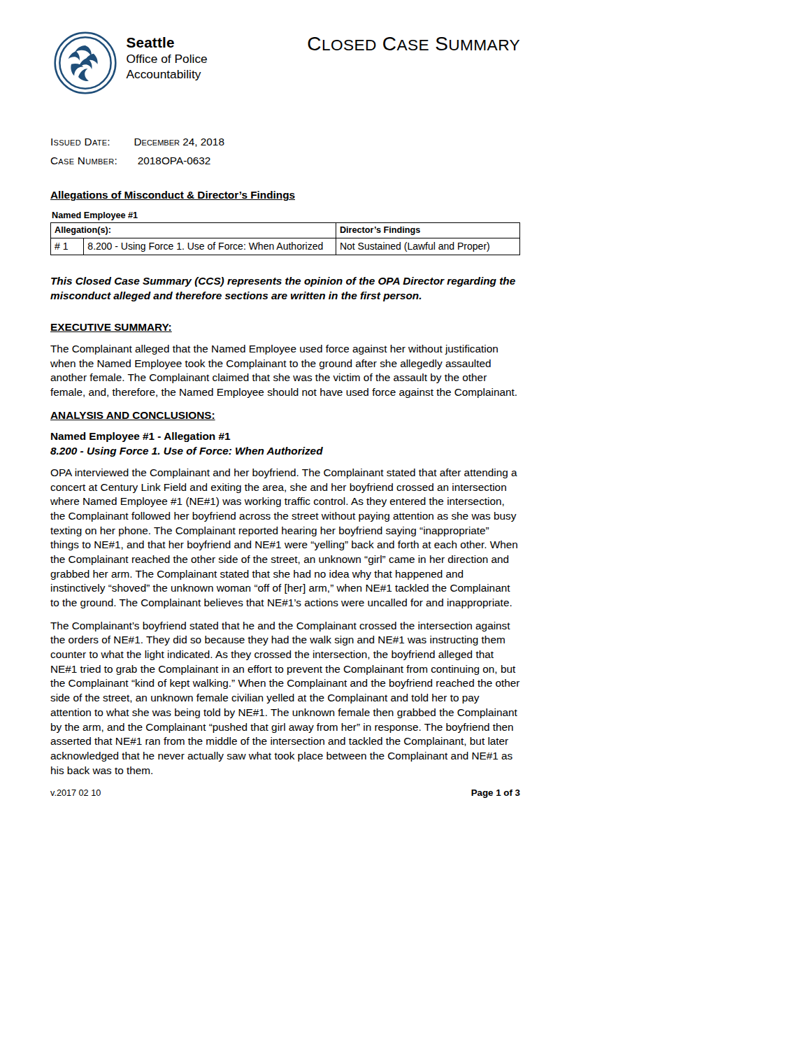Seattle
Office of Police
Accountability
CLOSED CASE SUMMARY
Issued Date: December 24, 2018
Case Number: 2018OPA-0632
Allegations of Misconduct & Director’s Findings
Named Employee #1
| Allegation(s): | Director’s Findings |
| --- | --- |
| # 1 | 8.200 - Using Force 1. Use of Force: When Authorized | Not Sustained (Lawful and Proper) |
This Closed Case Summary (CCS) represents the opinion of the OPA Director regarding the misconduct alleged and therefore sections are written in the first person.
EXECUTIVE SUMMARY:
The Complainant alleged that the Named Employee used force against her without justification when the Named Employee took the Complainant to the ground after she allegedly assaulted another female. The Complainant claimed that she was the victim of the assault by the other female, and, therefore, the Named Employee should not have used force against the Complainant.
ANALYSIS AND CONCLUSIONS:
Named Employee #1 - Allegation #1
8.200 - Using Force 1. Use of Force: When Authorized
OPA interviewed the Complainant and her boyfriend. The Complainant stated that after attending a concert at Century Link Field and exiting the area, she and her boyfriend crossed an intersection where Named Employee #1 (NE#1) was working traffic control. As they entered the intersection, the Complainant followed her boyfriend across the street without paying attention as she was busy texting on her phone. The Complainant reported hearing her boyfriend saying “inappropriate” things to NE#1, and that her boyfriend and NE#1 were “yelling” back and forth at each other. When the Complainant reached the other side of the street, an unknown “girl” came in her direction and grabbed her arm. The Complainant stated that she had no idea why that happened and instinctively “shoved” the unknown woman “off of [her] arm,” when NE#1 tackled the Complainant to the ground. The Complainant believes that NE#1’s actions were uncalled for and inappropriate.
The Complainant’s boyfriend stated that he and the Complainant crossed the intersection against the orders of NE#1. They did so because they had the walk sign and NE#1 was instructing them counter to what the light indicated. As they crossed the intersection, the boyfriend alleged that NE#1 tried to grab the Complainant in an effort to prevent the Complainant from continuing on, but the Complainant “kind of kept walking.” When the Complainant and the boyfriend reached the other side of the street, an unknown female civilian yelled at the Complainant and told her to pay attention to what she was being told by NE#1. The unknown female then grabbed the Complainant by the arm, and the Complainant “pushed that girl away from her” in response. The boyfriend then asserted that NE#1 ran from the middle of the intersection and tackled the Complainant, but later acknowledged that he never actually saw what took place between the Complainant and NE#1 as his back was to them.
v.2017 02 10 Page 1 of 3